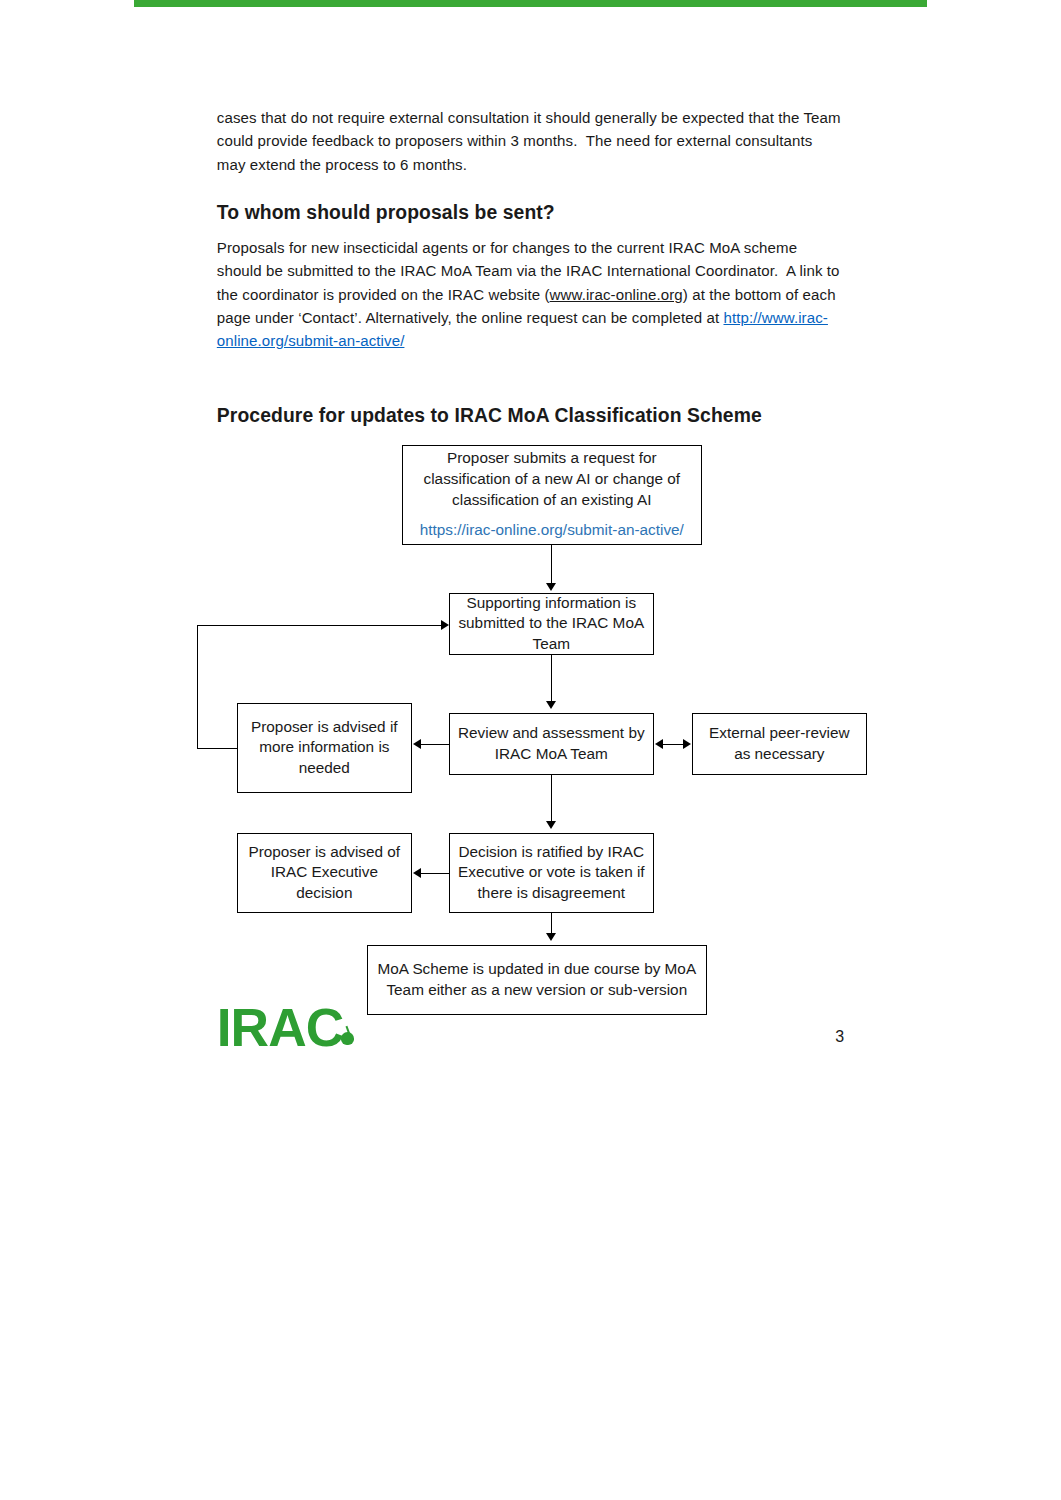cases that do not require external consultation it should generally be expected that the Team could provide feedback to proposers within 3 months. The need for external consultants may extend the process to 6 months.
To whom should proposals be sent?
Proposals for new insecticidal agents or for changes to the current IRAC MoA scheme should be submitted to the IRAC MoA Team via the IRAC International Coordinator. A link to the coordinator is provided on the IRAC website (www.irac-online.org) at the bottom of each page under ‘Contact’. Alternatively, the online request can be completed at http://www.irac-online.org/submit-an-active/
Procedure for updates to IRAC MoA Classification Scheme
Proposer submits a request for classification of a new AI or change of classification of an existing AI
https://irac-online.org/submit-an-active/
Supporting information is submitted to the IRAC MoA Team
Review and assessment by IRAC MoA Team
Proposer is advised if more information is needed
External peer-review as necessary
Decision is ratified by IRAC Executive or vote is taken if there is disagreement
Proposer is advised of IRAC Executive decision
MoA Scheme is updated in due course by MoA Team either as a new version or sub-version
IRAC
3